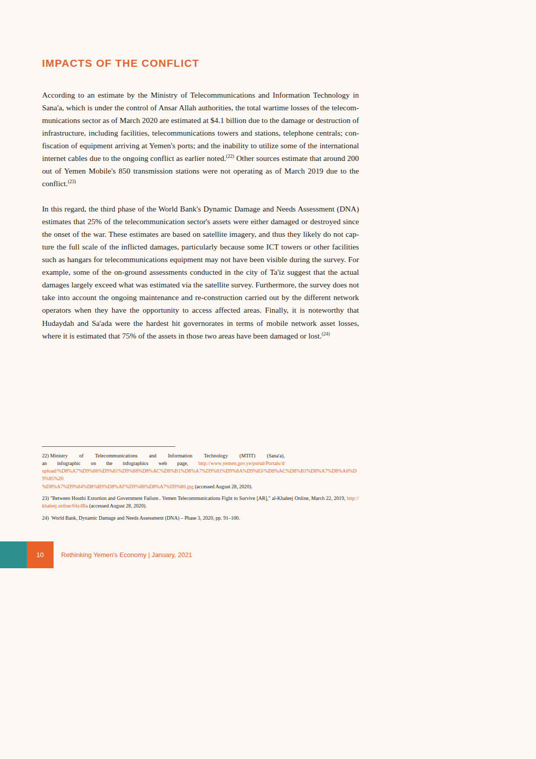Impacts of the Conflict
According to an estimate by the Ministry of Telecommunications and Information Technology in Sana'a, which is under the control of Ansar Allah authorities, the total wartime losses of the telecommunications sector as of March 2020 are estimated at $4.1 billion due to the damage or destruction of infrastructure, including facilities, telecommunications towers and stations, telephone centrals; confiscation of equipment arriving at Yemen's ports; and the inability to utilize some of the international internet cables due to the ongoing conflict as earlier noted.(22) Other sources estimate that around 200 out of Yemen Mobile's 850 transmission stations were not operating as of March 2019 due to the conflict.(23)
In this regard, the third phase of the World Bank's Dynamic Damage and Needs Assessment (DNA) estimates that 25% of the telecommunication sector's assets were either damaged or destroyed since the onset of the war. These estimates are based on satellite imagery, and thus they likely do not capture the full scale of the inflicted damages, particularly because some ICT towers or other facilities such as hangars for telecommunications equipment may not have been visible during the survey. For example, some of the on-ground assessments conducted in the city of Ta'iz suggest that the actual damages largely exceed what was estimated via the satellite survey. Furthermore, the survey does not take into account the ongoing maintenance and re-construction carried out by the different network operators when they have the opportunity to access affected areas. Finally, it is noteworthy that Hudaydah and Sa'ada were the hardest hit governorates in terms of mobile network asset losses, where it is estimated that 75% of the assets in those two areas have been damaged or lost.(24)
22) Ministry of Telecommunications and Information Technology (MTIT) (Sana'a),
an infographic on the infographics web page, http://www.yemen.gov.ye/portal/Portals/4/
upload/%D8%A7%D9%86%D9%81%D9%88%D8%AC%D8%B1%D8%A7%D9%81%D9%8A%D9%83/%D8%AC%D8%B1%D8%A7%D8%A6%D9%85%20
%D8%A7%D9%84%D8%B9%D8%AF%D9%88%D8%A7%D9%86.jpg (accessed August 28, 2020).
23) "Between Houthi Extortion and Government Failure.. Yemen Telecommunications Fight to Survive [AR]," al-Khaleej Online, March 22, 2019, http://khaleej.online/64z4Ba (accessed August 28, 2020).
24) World Bank, Dynamic Damage and Needs Assessment (DNA) – Phase 3, 2020, pp. 91–100.
10
Rethinking Yemen's Economy | January, 2021